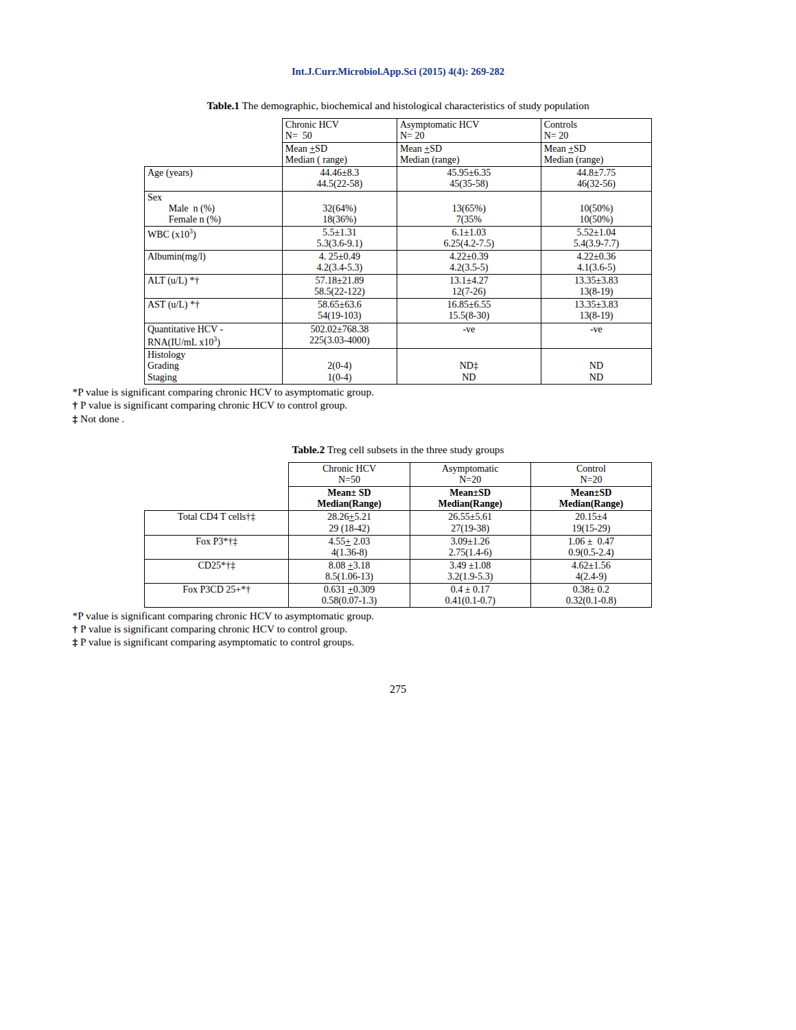Int.J.Curr.Microbiol.App.Sci (2015) 4(4): 269-282
Table.1 The demographic, biochemical and histological characteristics of study population
| | Chronic HCV N= 50 | Asymptomatic HCV N= 20 | Controls N= 20 |
| | Mean + SD Median ( range) | Mean + SD Median (range) | Mean + SD Median (range) |
| Age (years) | 44.46±8.3 44.5(22-58) | 45.95±6.35 45(35-58) | 44.8±7.75 46(32-56) |
| Sex Male n (%) Female n (%) | 32(64%) 18(36%) | 13(65%) 7(35% | 10(50%) 10(50%) |
| WBC (x10 3 ) | 5.5±1.31 5.3(3.6-9.1) | 6.1±1.03 6.25(4.2-7.5) | 5.52±1.04 5.4(3.9-7.7) |
| Albumin(mg/l) | 4. 25±0.49 4.2(3.4-5.3) | 4.22±0.39 4.2(3.5-5) | 4.22±0.36 4.1(3.6-5) |
| ALT (u/L) *† | 57.18±21.89 58.5(22-122) | 13.1±4.27 12(7-26) | 13.35±3.83 13(8-19) |
| AST (u/L) *† | 58.65±63.6 54(19-103) | 16.85±6.55 15.5(8-30) | 13.35±3.83 13(8-19) |
| Quantitative HCV - RNA(IU/mL x10 3 ) | 502.02±768.38 225(3.03-4000) | -ve | -ve |
| Histology Grading Staging | 2(0-4) 1(0-4) | ND‡ ND | ND ND |
*P value is significant comparing chronic HCV to asymptomatic group.
† P value is significant comparing chronic HCV to control group.
‡ Not done .
Table.2 Treg cell subsets in the three study groups
| | Chronic HCV N=50 | Asymptomatic N=20 | Control N=20 |
| | Mean± SD Median(Range) | Mean±SD Median(Range) | Mean±SD Median(Range) |
| Total CD4 T cells†‡ | 28.26 + 5.21 29 (18-42) | 26.55±5.61 27(19-38) | 20.15±4 19(15-29) |
| Fox P3*†‡ | 4.55 + 2.03 4(1.36-8) | 3.09±1.26 2.75(1.4-6) | 1.06 ± 0.47 0.9(0.5-2.4) |
| CD25*†‡ | 8.08 + 3.18 8.5(1.06-13) | 3.49 ±1.08 3.2(1.9-5.3) | 4.62±1.56 4(2.4-9) |
| Fox P3CD 25+*† | 0.631 + 0.309 0.58(0.07-1.3) | 0.4 ± 0.17 0.41(0.1-0.7) | 0.38± 0.2 0.32(0.1-0.8) |
*P value is significant comparing chronic HCV to asymptomatic group.
† P value is significant comparing chronic HCV to control group.
‡ P value is significant comparing asymptomatic to control groups.
275